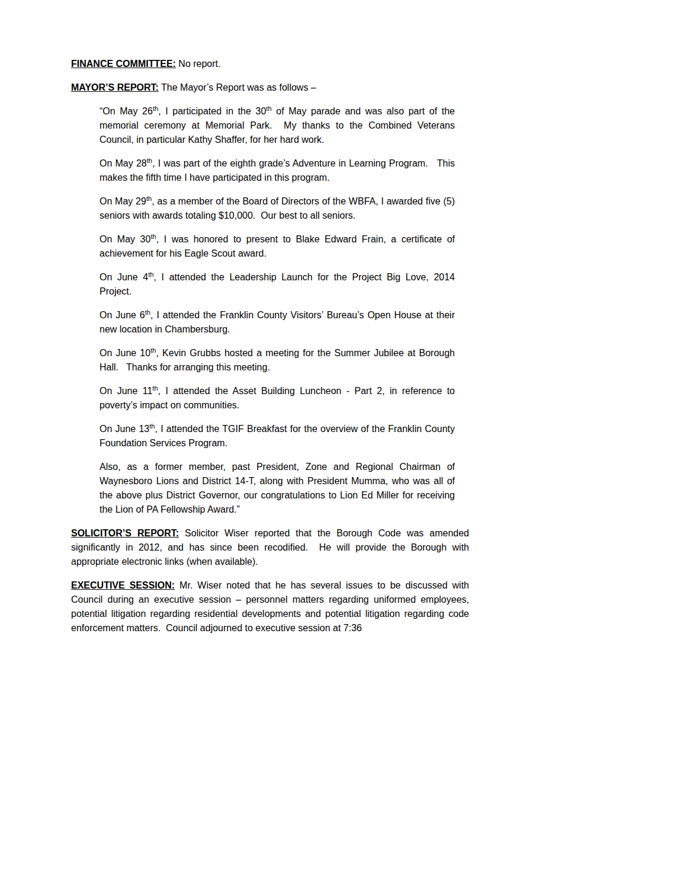FINANCE COMMITTEE: No report.
MAYOR’S REPORT: The Mayor’s Report was as follows –
“On May 26th, I participated in the 30th of May parade and was also part of the memorial ceremony at Memorial Park. My thanks to the Combined Veterans Council, in particular Kathy Shaffer, for her hard work.
On May 28th, I was part of the eighth grade’s Adventure in Learning Program. This makes the fifth time I have participated in this program.
On May 29th, as a member of the Board of Directors of the WBFA, I awarded five (5) seniors with awards totaling $10,000. Our best to all seniors.
On May 30th, I was honored to present to Blake Edward Frain, a certificate of achievement for his Eagle Scout award.
On June 4th, I attended the Leadership Launch for the Project Big Love, 2014 Project.
On June 6th, I attended the Franklin County Visitors’ Bureau’s Open House at their new location in Chambersburg.
On June 10th, Kevin Grubbs hosted a meeting for the Summer Jubilee at Borough Hall. Thanks for arranging this meeting.
On June 11th, I attended the Asset Building Luncheon - Part 2, in reference to poverty’s impact on communities.
On June 13th, I attended the TGIF Breakfast for the overview of the Franklin County Foundation Services Program.
Also, as a former member, past President, Zone and Regional Chairman of Waynesboro Lions and District 14-T, along with President Mumma, who was all of the above plus District Governor, our congratulations to Lion Ed Miller for receiving the Lion of PA Fellowship Award.”
SOLICITOR’S REPORT: Solicitor Wiser reported that the Borough Code was amended significantly in 2012, and has since been recodified. He will provide the Borough with appropriate electronic links (when available).
EXECUTIVE SESSION: Mr. Wiser noted that he has several issues to be discussed with Council during an executive session – personnel matters regarding uniformed employees, potential litigation regarding residential developments and potential litigation regarding code enforcement matters. Council adjourned to executive session at 7:36